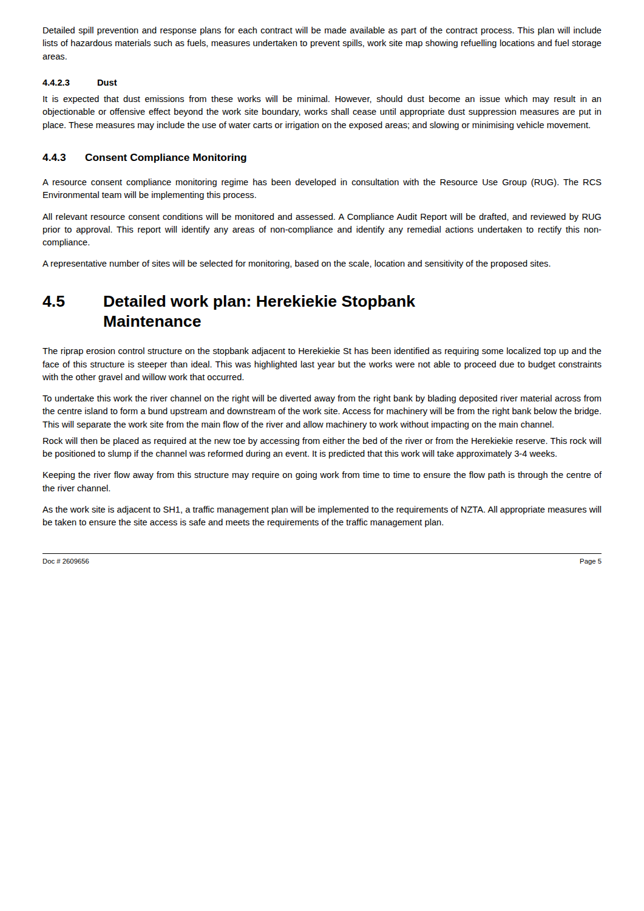Detailed spill prevention and response plans for each contract will be made available as part of the contract process. This plan will include lists of hazardous materials such as fuels, measures undertaken to prevent spills, work site map showing refuelling locations and fuel storage areas.
4.4.2.3 Dust
It is expected that dust emissions from these works will be minimal. However, should dust become an issue which may result in an objectionable or offensive effect beyond the work site boundary, works shall cease until appropriate dust suppression measures are put in place. These measures may include the use of water carts or irrigation on the exposed areas; and slowing or minimising vehicle movement.
4.4.3 Consent Compliance Monitoring
A resource consent compliance monitoring regime has been developed in consultation with the Resource Use Group (RUG). The RCS Environmental team will be implementing this process.
All relevant resource consent conditions will be monitored and assessed. A Compliance Audit Report will be drafted, and reviewed by RUG prior to approval. This report will identify any areas of non-compliance and identify any remedial actions undertaken to rectify this non-compliance.
A representative number of sites will be selected for monitoring, based on the scale, location and sensitivity of the proposed sites.
4.5 Detailed work plan: Herekiekie Stopbank Maintenance
The riprap erosion control structure on the stopbank adjacent to Herekiekie St has been identified as requiring some localized top up and the face of this structure is steeper than ideal. This was highlighted last year but the works were not able to proceed due to budget constraints with the other gravel and willow work that occurred.
To undertake this work the river channel on the right will be diverted away from the right bank by blading deposited river material across from the centre island to form a bund upstream and downstream of the work site. Access for machinery will be from the right bank below the bridge. This will separate the work site from the main flow of the river and allow machinery to work without impacting on the main channel.
Rock will then be placed as required at the new toe by accessing from either the bed of the river or from the Herekiekie reserve. This rock will be positioned to slump if the channel was reformed during an event. It is predicted that this work will take approximately 3-4 weeks.
Keeping the river flow away from this structure may require on going work from time to time to ensure the flow path is through the centre of the river channel.
As the work site is adjacent to SH1, a traffic management plan will be implemented to the requirements of NZTA. All appropriate measures will be taken to ensure the site access is safe and meets the requirements of the traffic management plan.
Doc # 2609656 Page 5